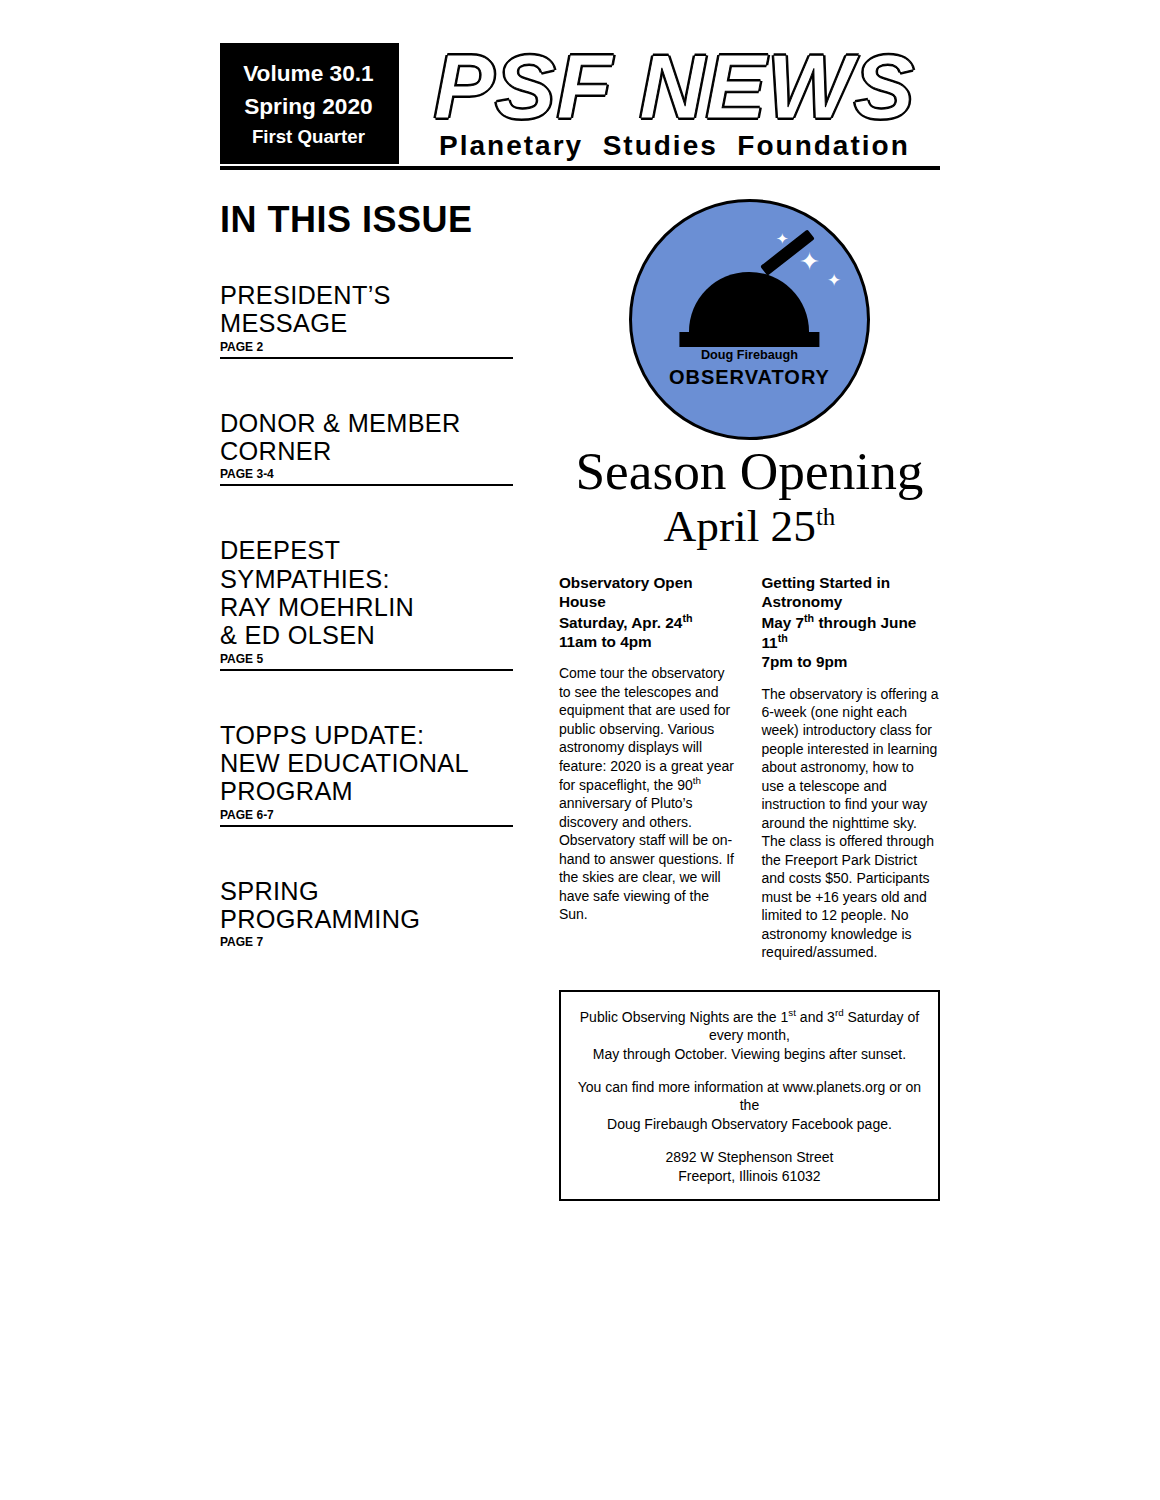Volume 30.1
Spring 2020
First Quarter
PSF NEWS
Planetary Studies Foundation
IN THIS ISSUE
PRESIDENT’S
MESSAGE
PAGE 2
DONOR & MEMBER
CORNER
PAGE 3-4
DEEPEST
SYMPATHIES:
RAY MOEHRLIN
& ED OLSEN
PAGE 5
TOPPS UPDATE:
NEW EDUCATIONAL
PROGRAM
PAGE 6-7
SPRING
PROGRAMMING
PAGE 7
✦ ✦ ✦
Doug Firebaugh
OBSERVATORY
Season Opening
April 25th
Observatory Open House
Saturday, Apr. 24th
11am to 4pm
Come tour the observatory to see the telescopes and equipment that are used for public observing. Various astronomy displays will feature: 2020 is a great year for spaceflight, the 90th anniversary of Pluto’s discovery and others. Observatory staff will be on-hand to answer questions. If the skies are clear, we will have safe viewing of the Sun.
Getting Started in Astronomy
May 7th through June 11th
7pm to 9pm
The observatory is offering a 6-week (one night each week) introductory class for people interested in learning about astronomy, how to use a telescope and instruction to find your way around the nighttime sky. The class is offered through the Freeport Park District and costs $50. Participants must be +16 years old and limited to 12 people. No astronomy knowledge is required/assumed.
Public Observing Nights are the 1st and 3rd Saturday of every month,
May through October. Viewing begins after sunset.
You can find more information at www.planets.org or on the
Doug Firebaugh Observatory Facebook page.
2892 W Stephenson Street
Freeport, Illinois 61032